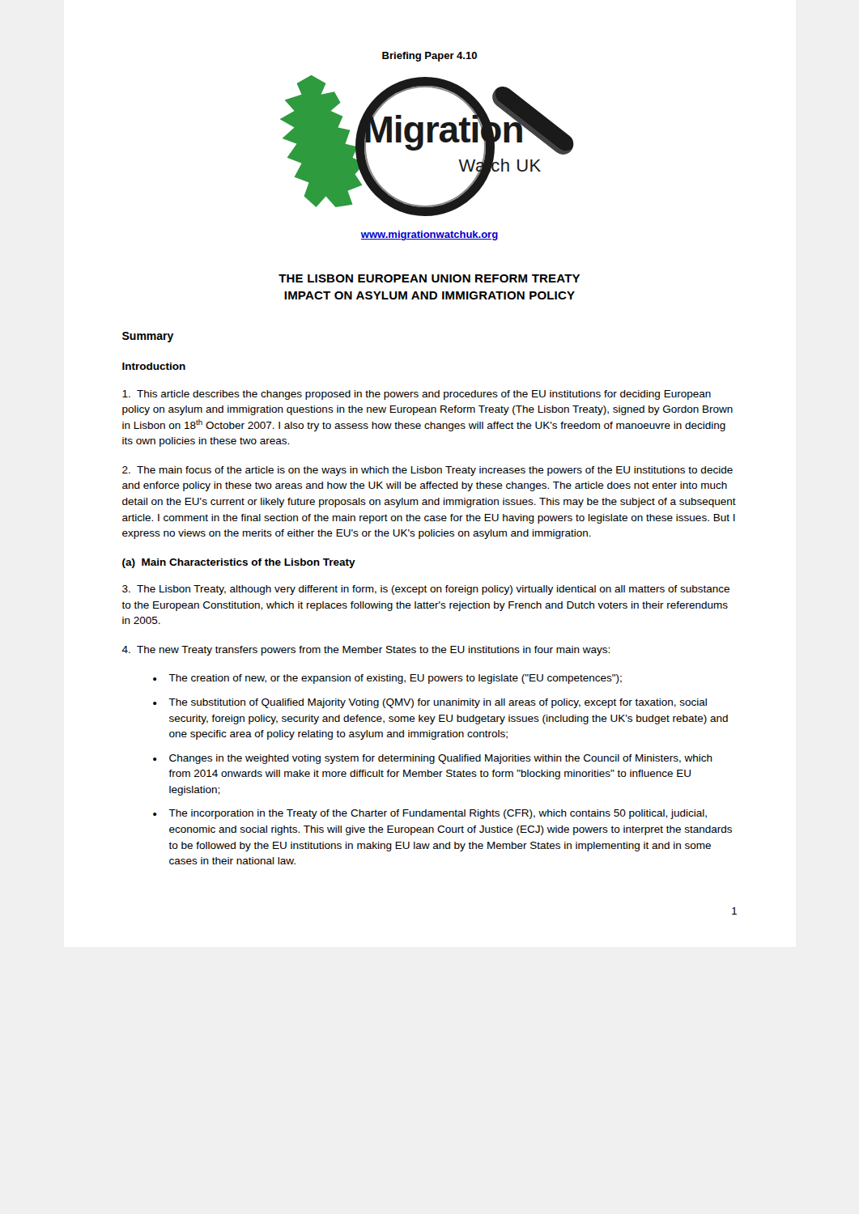Briefing Paper 4.10
Migration
Watch UK
www.migrationwatchuk.org
THE LISBON EUROPEAN UNION REFORM TREATY
IMPACT ON ASYLUM AND IMMIGRATION POLICY
Summary
Introduction
1. This article describes the changes proposed in the powers and procedures of the EU institutions for deciding European policy on asylum and immigration questions in the new European Reform Treaty (The Lisbon Treaty), signed by Gordon Brown in Lisbon on 18th October 2007. I also try to assess how these changes will affect the UK's freedom of manoeuvre in deciding its own policies in these two areas.
2. The main focus of the article is on the ways in which the Lisbon Treaty increases the powers of the EU institutions to decide and enforce policy in these two areas and how the UK will be affected by these changes. The article does not enter into much detail on the EU's current or likely future proposals on asylum and immigration issues. This may be the subject of a subsequent article. I comment in the final section of the main report on the case for the EU having powers to legislate on these issues. But I express no views on the merits of either the EU's or the UK's policies on asylum and immigration.
(a) Main Characteristics of the Lisbon Treaty
3. The Lisbon Treaty, although very different in form, is (except on foreign policy) virtually identical on all matters of substance to the European Constitution, which it replaces following the latter's rejection by French and Dutch voters in their referendums in 2005.
4. The new Treaty transfers powers from the Member States to the EU institutions in four main ways:
The creation of new, or the expansion of existing, EU powers to legislate ("EU competences");
The substitution of Qualified Majority Voting (QMV) for unanimity in all areas of policy, except for taxation, social security, foreign policy, security and defence, some key EU budgetary issues (including the UK's budget rebate) and one specific area of policy relating to asylum and immigration controls;
Changes in the weighted voting system for determining Qualified Majorities within the Council of Ministers, which from 2014 onwards will make it more difficult for Member States to form "blocking minorities" to influence EU legislation;
The incorporation in the Treaty of the Charter of Fundamental Rights (CFR), which contains 50 political, judicial, economic and social rights. This will give the European Court of Justice (ECJ) wide powers to interpret the standards to be followed by the EU institutions in making EU law and by the Member States in implementing it and in some cases in their national law.
1